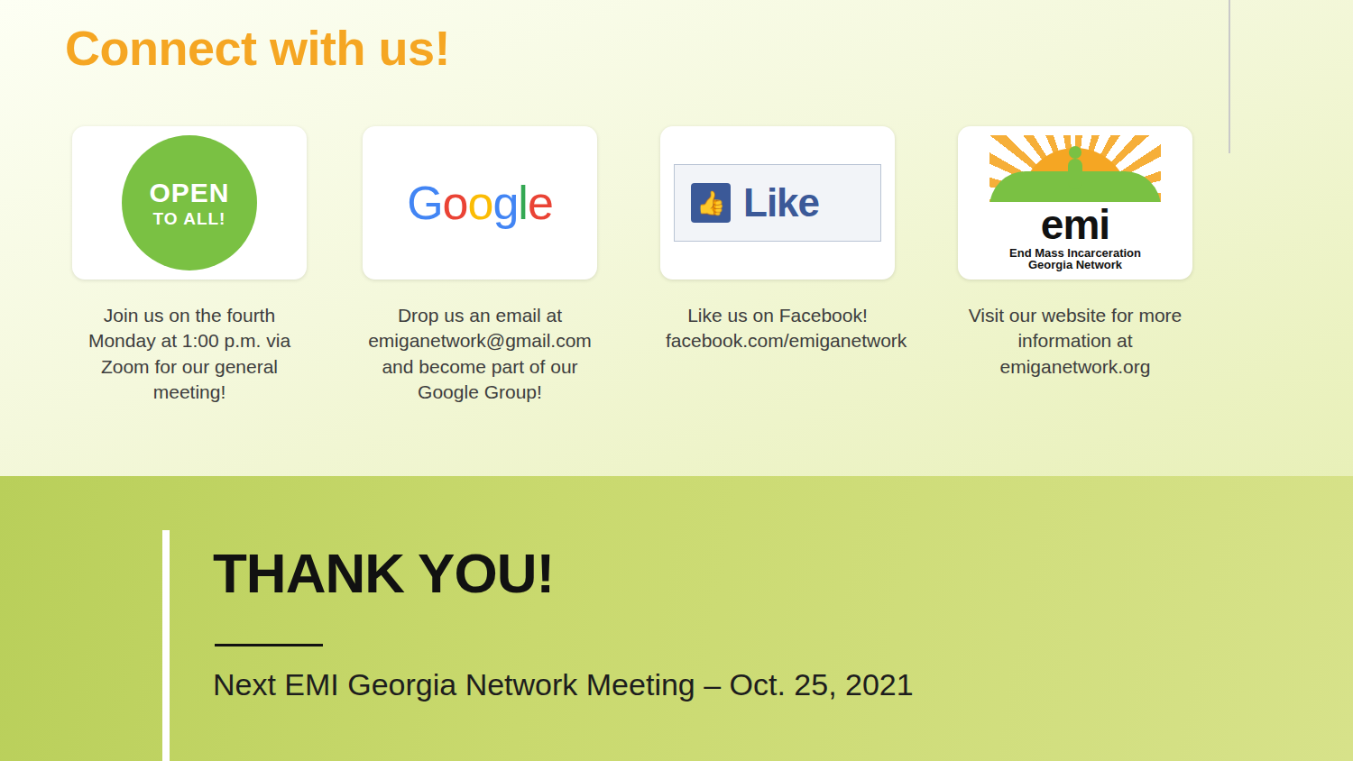Connect with us!
OPEN TO ALL!
Join us on the fourth Monday at 1:00 p.m. via Zoom for our general meeting!
Google
Drop us an email at emiganetwork@gmail.com and become part of our Google Group!
Like
Like us on Facebook! facebook.com/emiganetwork
emi
End Mass Incarceration
Georgia Network
Visit our website for more information at emiganetwork.org
THANK YOU!
Next EMI Georgia Network Meeting – Oct. 25, 2021